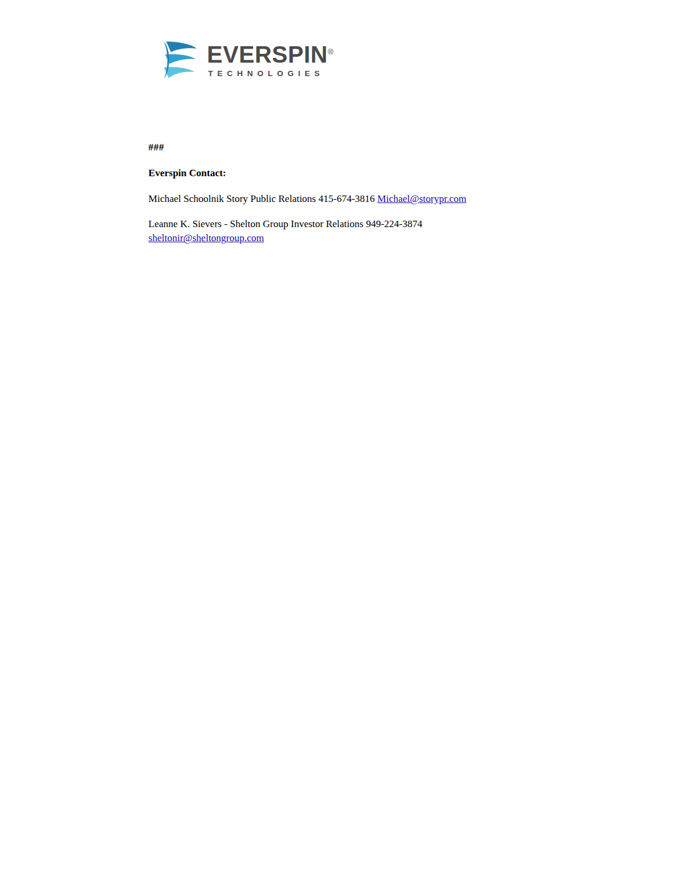EVERSPIN® TECHNOLOGIES
###
Everspin Contact:
Michael Schoolnik Story Public Relations 415-674-3816 Michael@storypr.com
Leanne K. Sievers - Shelton Group Investor Relations 949-224-3874
sheltonir@sheltongroup.com